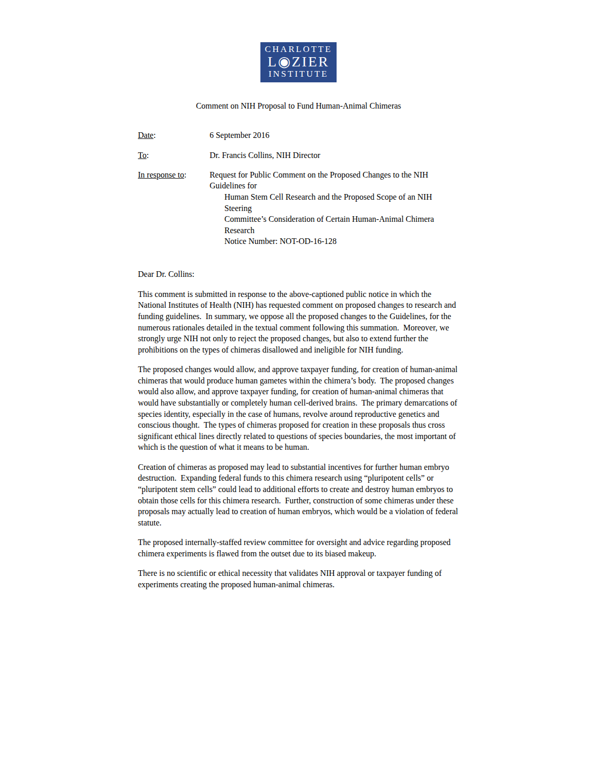CHARLOTTE L◉ZIER INSTITUTE
Comment on NIH Proposal to Fund Human-Animal Chimeras
| Date : | 6 September 2016 |
| To : | Dr. Francis Collins, NIH Director |
| In response to : | Request for Public Comment on the Proposed Changes to the NIH Guidelines for Human Stem Cell Research and the Proposed Scope of an NIH Steering Committee’s Consideration of Certain Human-Animal Chimera Research Notice Number: NOT-OD-16-128 |
Dear Dr. Collins:
This comment is submitted in response to the above-captioned public notice in which the National Institutes of Health (NIH) has requested comment on proposed changes to research and funding guidelines. In summary, we oppose all the proposed changes to the Guidelines, for the numerous rationales detailed in the textual comment following this summation. Moreover, we strongly urge NIH not only to reject the proposed changes, but also to extend further the prohibitions on the types of chimeras disallowed and ineligible for NIH funding.
The proposed changes would allow, and approve taxpayer funding, for creation of human-animal chimeras that would produce human gametes within the chimera’s body. The proposed changes would also allow, and approve taxpayer funding, for creation of human-animal chimeras that would have substantially or completely human cell-derived brains. The primary demarcations of species identity, especially in the case of humans, revolve around reproductive genetics and conscious thought. The types of chimeras proposed for creation in these proposals thus cross significant ethical lines directly related to questions of species boundaries, the most important of which is the question of what it means to be human.
Creation of chimeras as proposed may lead to substantial incentives for further human embryo destruction. Expanding federal funds to this chimera research using “pluripotent cells” or “pluripotent stem cells” could lead to additional efforts to create and destroy human embryos to obtain those cells for this chimera research. Further, construction of some chimeras under these proposals may actually lead to creation of human embryos, which would be a violation of federal statute.
The proposed internally-staffed review committee for oversight and advice regarding proposed chimera experiments is flawed from the outset due to its biased makeup.
There is no scientific or ethical necessity that validates NIH approval or taxpayer funding of experiments creating the proposed human-animal chimeras.